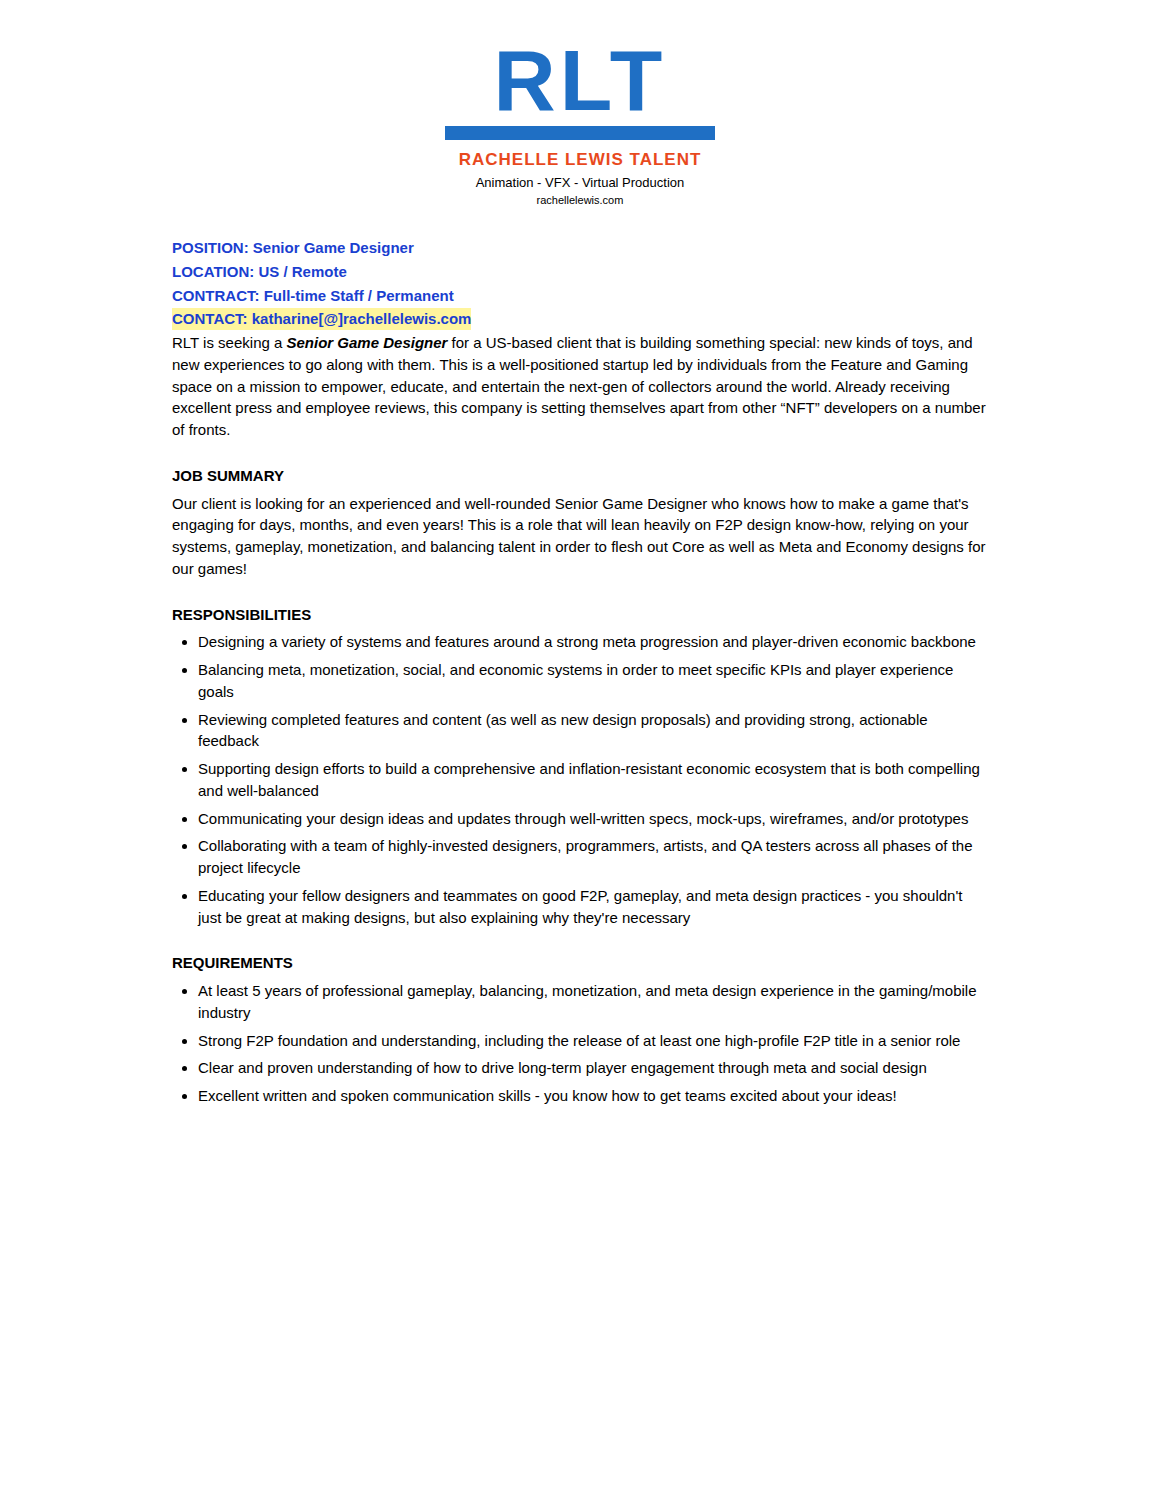RLT
RACHELLE LEWIS TALENT
Animation - VFX - Virtual Production
rachellelewis.com
POSITION: Senior Game Designer
LOCATION: US / Remote
CONTRACT: Full-time Staff / Permanent
CONTACT: katharine[@]rachellelewis.com
RLT is seeking a Senior Game Designer for a US-based client that is building something special: new kinds of toys, and new experiences to go along with them. This is a well-positioned startup led by individuals from the Feature and Gaming space on a mission to empower, educate, and entertain the next-gen of collectors around the world. Already receiving excellent press and employee reviews, this company is setting themselves apart from other “NFT” developers on a number of fronts.
Job Summary
Our client is looking for an experienced and well-rounded Senior Game Designer who knows how to make a game that's engaging for days, months, and even years! This is a role that will lean heavily on F2P design know-how, relying on your systems, gameplay, monetization, and balancing talent in order to flesh out Core as well as Meta and Economy designs for our games!
Responsibilities
Designing a variety of systems and features around a strong meta progression and player-driven economic backbone
Balancing meta, monetization, social, and economic systems in order to meet specific KPIs and player experience goals
Reviewing completed features and content (as well as new design proposals) and providing strong, actionable feedback
Supporting design efforts to build a comprehensive and inflation-resistant economic ecosystem that is both compelling and well-balanced
Communicating your design ideas and updates through well-written specs, mock-ups, wireframes, and/or prototypes
Collaborating with a team of highly-invested designers, programmers, artists, and QA testers across all phases of the project lifecycle
Educating your fellow designers and teammates on good F2P, gameplay, and meta design practices - you shouldn't just be great at making designs, but also explaining why they're necessary
Requirements
At least 5 years of professional gameplay, balancing, monetization, and meta design experience in the gaming/mobile industry
Strong F2P foundation and understanding, including the release of at least one high-profile F2P title in a senior role
Clear and proven understanding of how to drive long-term player engagement through meta and social design
Excellent written and spoken communication skills - you know how to get teams excited about your ideas!